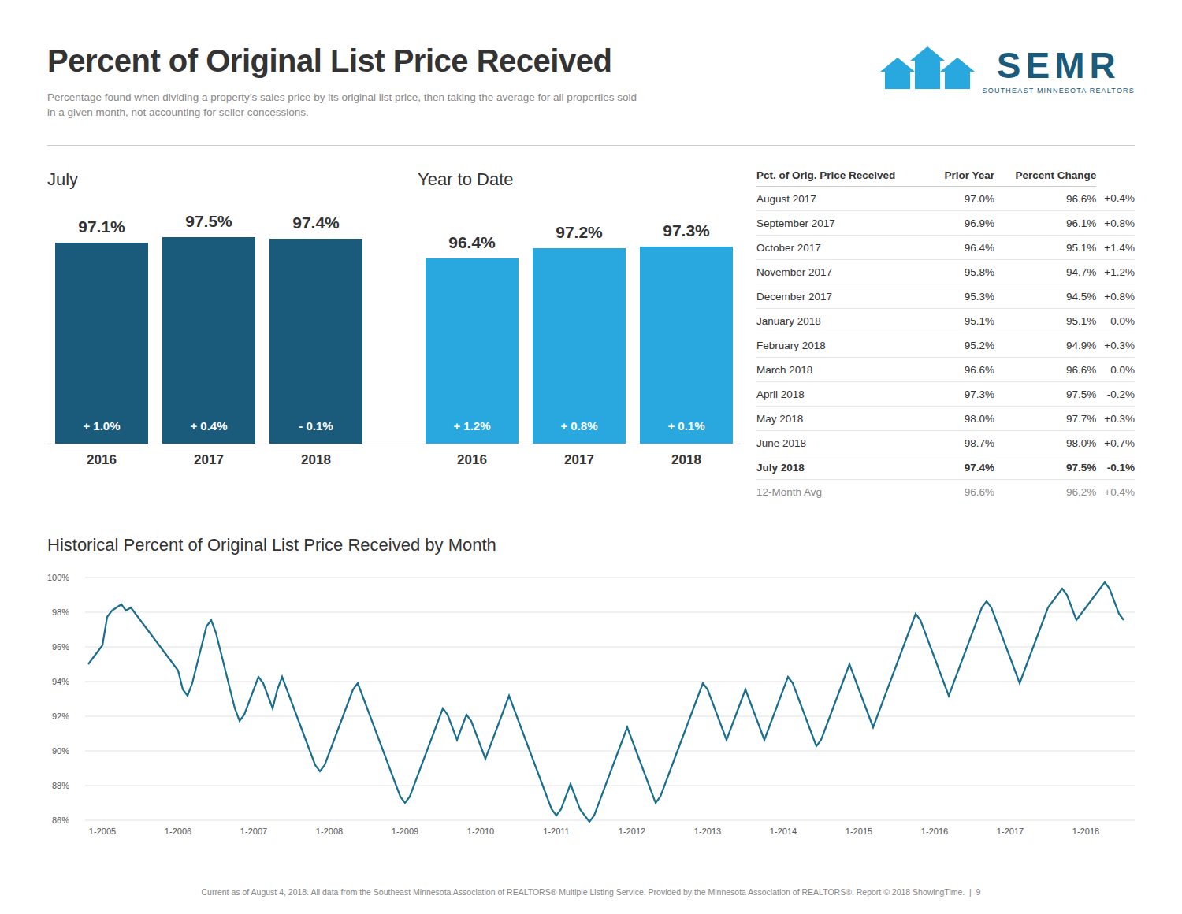Percent of Original List Price Received
Percentage found when dividing a property’s sales price by its original list price, then taking the average for all properties sold
in a given month, not accounting for seller concessions.
SEMR
SOUTHEAST MINNESOTA REALTORS
July
97.1%
+ 1.0%
97.5%
+ 0.4%
97.4%
- 0.1%
2016
2017
2018
Year to Date
96.4%
+ 1.2%
97.2%
+ 0.8%
97.3%
+ 0.1%
2016
2017
2018
| Pct. of Orig. Price Received | Prior Year | Percent Change |
| --- | --- | --- |
| August 2017 | 97.0% | 96.6% | +0.4% |
| September 2017 | 96.9% | 96.1% | +0.8% |
| October 2017 | 96.4% | 95.1% | +1.4% |
| November 2017 | 95.8% | 94.7% | +1.2% |
| December 2017 | 95.3% | 94.5% | +0.8% |
| January 2018 | 95.1% | 95.1% | 0.0% |
| February 2018 | 95.2% | 94.9% | +0.3% |
| March 2018 | 96.6% | 96.6% | 0.0% |
| April 2018 | 97.3% | 97.5% | -0.2% |
| May 2018 | 98.0% | 97.7% | +0.3% |
| June 2018 | 98.7% | 98.0% | +0.7% |
| July 2018 | 97.4% | 97.5% | -0.1% |
| 12-Month Avg | 96.6% | 96.2% | +0.4% |
Historical Percent of Original List Price Received by Month
100% 98% 96% 94% 92% 90% 88% 86% 1-2005 1-2006 1-2007 1-2008 1-2009 1-2010 1-2011 1-2012 1-2013 1-2014 1-2015 1-2016 1-2017 1-2018
Current as of August 4, 2018. All data from the Southeast Minnesota Association of REALTORS® Multiple Listing Service. Provided by the Minnesota Association of REALTORS®. Report © 2018 ShowingTime. | 9